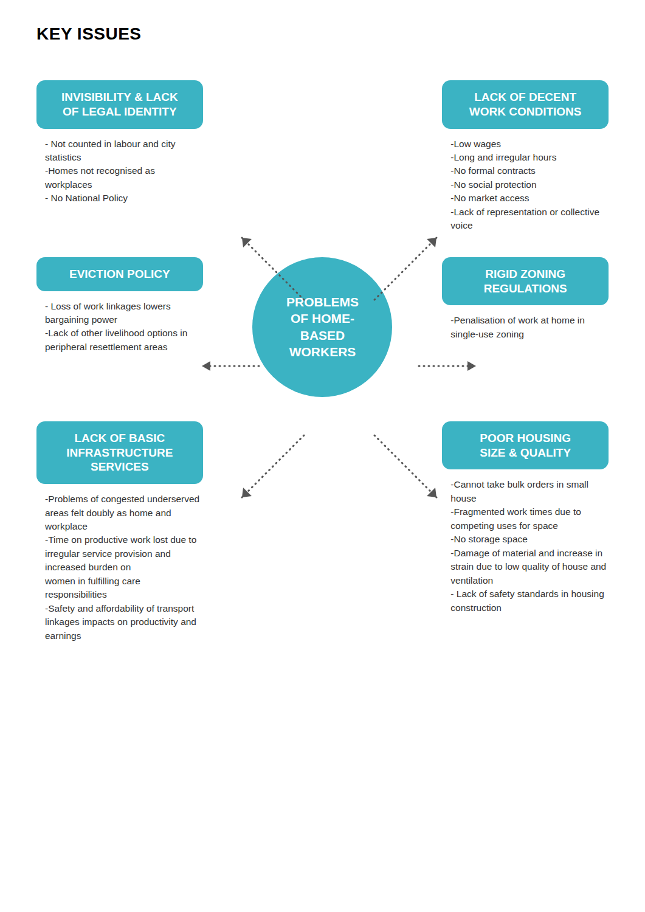KEY ISSUES
INVISIBILITY & LACK
OF LEGAL IDENTITY
- Not counted in labour and city statistics
-Homes not recognised as workplaces
- No National Policy
LACK OF DECENT
WORK CONDITIONS
-Low wages
-Long and irregular hours
-No formal contracts
-No social protection
-No market access
-Lack of representation or collective voice
EVICTION POLICY
- Loss of work linkages lowers bargaining power
-Lack of other livelihood options in peripheral resettlement areas
PROBLEMS
OF HOME-
BASED
WORKERS
RIGID ZONING
REGULATIONS
-Penalisation of work at home in single-use zoning
LACK OF BASIC
INFRASTRUCTURE
SERVICES
-Problems of congested underserved areas felt doubly as home and workplace
-Time on productive work lost due to irregular service provision and increased burden on
women in fulfilling care responsibilities
-Safety and affordability of transport linkages impacts on productivity and earnings
POOR HOUSING
SIZE & QUALITY
-Cannot take bulk orders in small house
-Fragmented work times due to competing uses for space
-No storage space
-Damage of material and increase in strain due to low quality of house and ventilation
- Lack of safety standards in housing construction